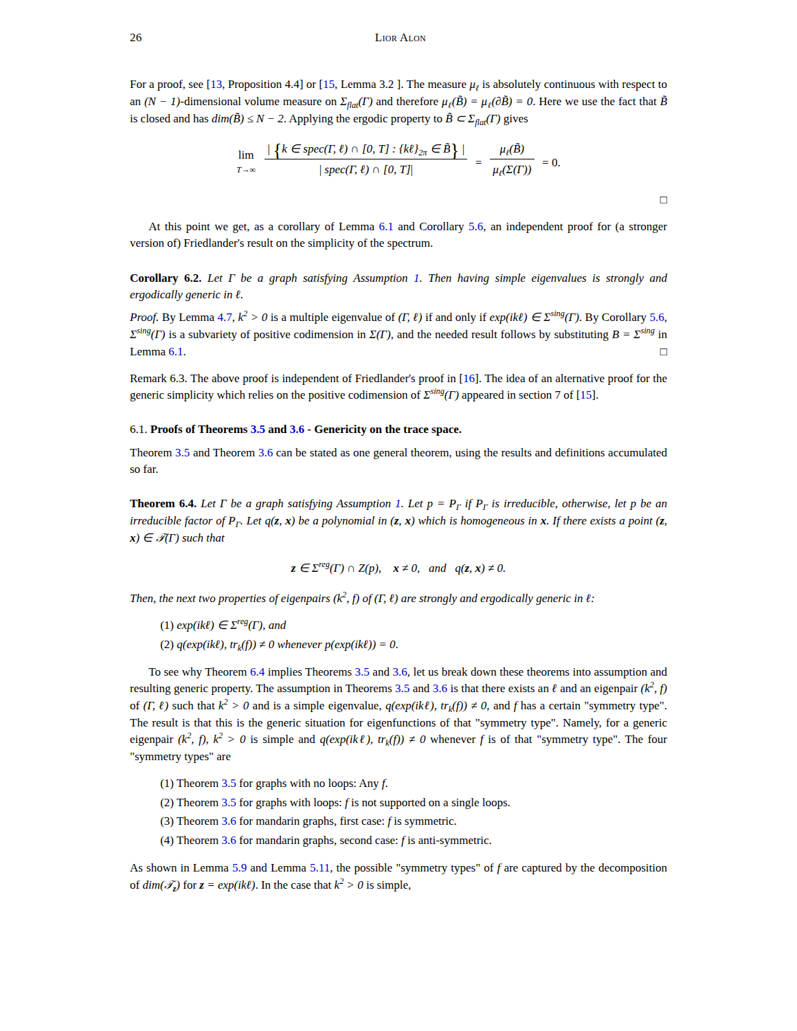26 Lior Alon
For a proof, see [13, Proposition 4.4] or [15, Lemma 3.2 ]. The measure μℓ is absolutely continuous with respect to an (N − 1)-dimensional volume measure on Σflat(Γ) and therefore μℓ(B̃) = μℓ(∂B̃) = 0. Here we use the fact that B̃ is closed and has dim(B̃) ≤ N − 2. Applying the ergodic property to B̃ ⊂ Σflat(Γ) gives
lim T→∞ | {k ∈ spec(Γ, ℓ) ∩ [0, T] : {kℓ}2π ∈ B̃} | | spec(Γ, ℓ) ∩ [0, T]| = μℓ(B̃) μℓ(Σ(Γ)) = 0.
□
At this point we get, as a corollary of Lemma 6.1 and Corollary 5.6, an independent proof for (a stronger version of) Friedlander's result on the simplicity of the spectrum.
Corollary 6.2. Let Γ be a graph satisfying Assumption 1. Then having simple eigenvalues is strongly and ergodically generic in ℓ.
Proof. By Lemma 4.7, k2 > 0 is a multiple eigenvalue of (Γ, ℓ) if and only if exp(ikℓ) ∈ Σsing(Γ). By Corollary 5.6, Σsing(Γ) is a subvariety of positive codimension in Σ(Γ), and the needed result follows by substituting B = Σsing in Lemma 6.1. □
Remark 6.3. The above proof is independent of Friedlander's proof in [16]. The idea of an alternative proof for the generic simplicity which relies on the positive codimension of Σsing(Γ) appeared in section 7 of [15].
6.1. Proofs of Theorems 3.5 and 3.6 - Genericity on the trace space.
Theorem 3.5 and Theorem 3.6 can be stated as one general theorem, using the results and definitions accumulated so far.
Theorem 6.4. Let Γ be a graph satisfying Assumption 1. Let p = PΓ if PΓ is irreducible, otherwise, let p be an irreducible factor of PΓ. Let q(z, x) be a polynomial in (z, x) which is homogeneous in x. If there exists a point (z, x) ∈ 𝒯(Γ) such that
z ∈ Σreg(Γ) ∩ Z(p), x ≠ 0, and q(z, x) ≠ 0.
Then, the next two properties of eigenpairs (k2, f) of (Γ, ℓ) are strongly and ergodically generic in ℓ:
(1) exp(ikℓ) ∈ Σreg(Γ), and
(2) q(exp(ikℓ), trk(f)) ≠ 0 whenever p(exp(ikℓ)) = 0.
To see why Theorem 6.4 implies Theorems 3.5 and 3.6, let us break down these theorems into assumption and resulting generic property. The assumption in Theorems 3.5 and 3.6 is that there exists an ℓ and an eigenpair (k2, f) of (Γ, ℓ) such that k2 > 0 and is a simple eigenvalue, q(exp(ikℓ), trk(f)) ≠ 0, and f has a certain "symmetry type". The result is that this is the generic situation for eigenfunctions of that "symmetry type". Namely, for a generic eigenpair (k2, f), k2 > 0 is simple and q(exp(ikℓ), trk(f)) ≠ 0 whenever f is of that "symmetry type". The four "symmetry types" are
(1) Theorem 3.5 for graphs with no loops: Any f.
(2) Theorem 3.5 for graphs with loops: f is not supported on a single loops.
(3) Theorem 3.6 for mandarin graphs, first case: f is symmetric.
(4) Theorem 3.6 for mandarin graphs, second case: f is anti-symmetric.
As shown in Lemma 5.9 and Lemma 5.11, the possible "symmetry types" of f are captured by the decomposition of dim(𝒯z) for z = exp(ikℓ). In the case that k2 > 0 is simple,